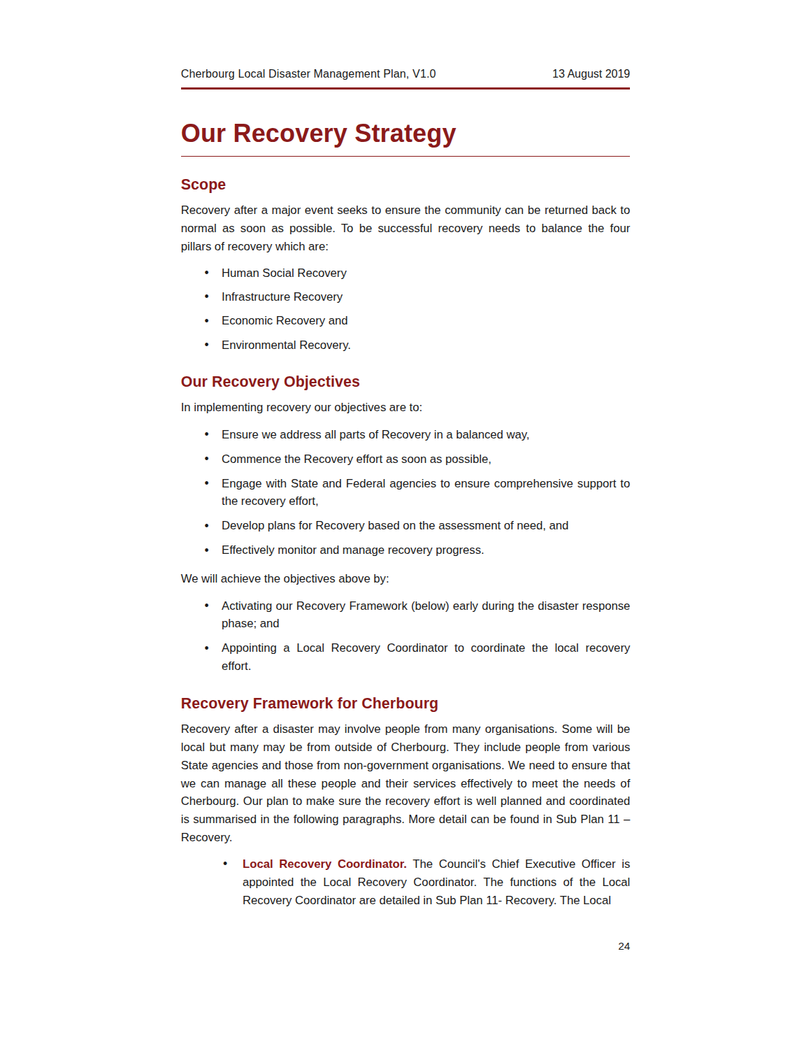Cherbourg Local Disaster Management Plan, V1.0 13 August 2019
Our Recovery Strategy
Scope
Recovery after a major event seeks to ensure the community can be returned back to normal as soon as possible. To be successful recovery needs to balance the four pillars of recovery which are:
Human Social Recovery
Infrastructure Recovery
Economic Recovery and
Environmental Recovery.
Our Recovery Objectives
In implementing recovery our objectives are to:
Ensure we address all parts of Recovery in a balanced way,
Commence the Recovery effort as soon as possible,
Engage with State and Federal agencies to ensure comprehensive support to the recovery effort,
Develop plans for Recovery based on the assessment of need, and
Effectively monitor and manage recovery progress.
We will achieve the objectives above by:
Activating our Recovery Framework (below) early during the disaster response phase; and
Appointing a Local Recovery Coordinator to coordinate the local recovery effort.
Recovery Framework for Cherbourg
Recovery after a disaster may involve people from many organisations. Some will be local but many may be from outside of Cherbourg. They include people from various State agencies and those from non-government organisations. We need to ensure that we can manage all these people and their services effectively to meet the needs of Cherbourg. Our plan to make sure the recovery effort is well planned and coordinated is summarised in the following paragraphs. More detail can be found in Sub Plan 11 – Recovery.
Local Recovery Coordinator. The Council's Chief Executive Officer is appointed the Local Recovery Coordinator. The functions of the Local Recovery Coordinator are detailed in Sub Plan 11- Recovery. The Local
24